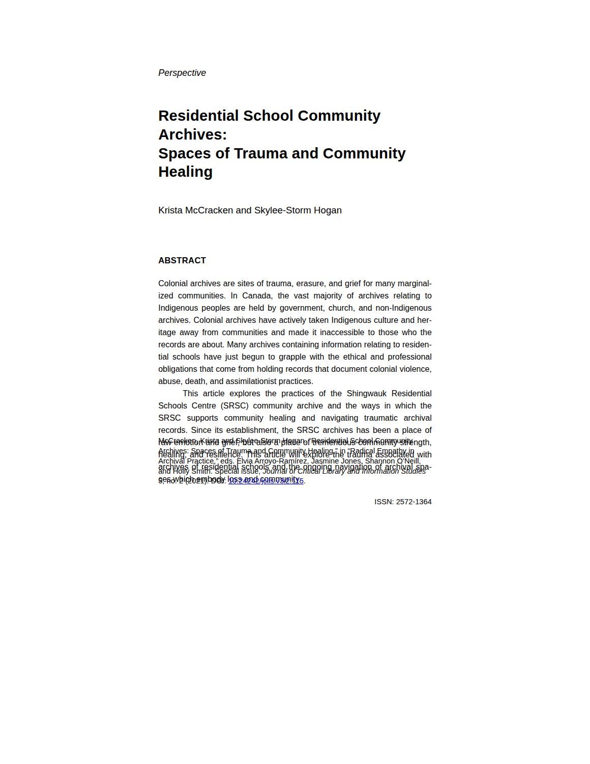Perspective
Residential School Community Archives:
Spaces of Trauma and Community Healing
Krista McCracken and Skylee-Storm Hogan
ABSTRACT
Colonial archives are sites of trauma, erasure, and grief for many marginalized communities. In Canada, the vast majority of archives relating to Indigenous peoples are held by government, church, and non-Indigenous archives. Colonial archives have actively taken Indigenous culture and heritage away from communities and made it inaccessible to those who the records are about. Many archives containing information relating to residential schools have just begun to grapple with the ethical and professional obligations that come from holding records that document colonial violence, abuse, death, and assimilationist practices.
This article explores the practices of the Shingwauk Residential Schools Centre (SRSC) community archive and the ways in which the SRSC supports community healing and navigating traumatic archival records. Since its establishment, the SRSC archives has been a place of raw emotion and grief, but also a place of tremendous community strength, healing, and resilience. This article will explore the trauma associated with archives of residential schools and the ongoing navigation of archival spaces which embody loss and community.
McCracken, Krista and Skylee-Storm Hogan. “Residential School Community Archives: Spaces of Trauma and Community Healing,” in “Radical Empathy in Archival Practice,” eds. Elvia Arroyo-Ramírez, Jasmine Jones, Shannon O’Neill, and Holly Smith. Special issue, Journal of Critical Library and Information Studies 3, no. 2 (2021). DOI: 10.24242/jclis.v3i2.115.
ISSN: 2572-1364